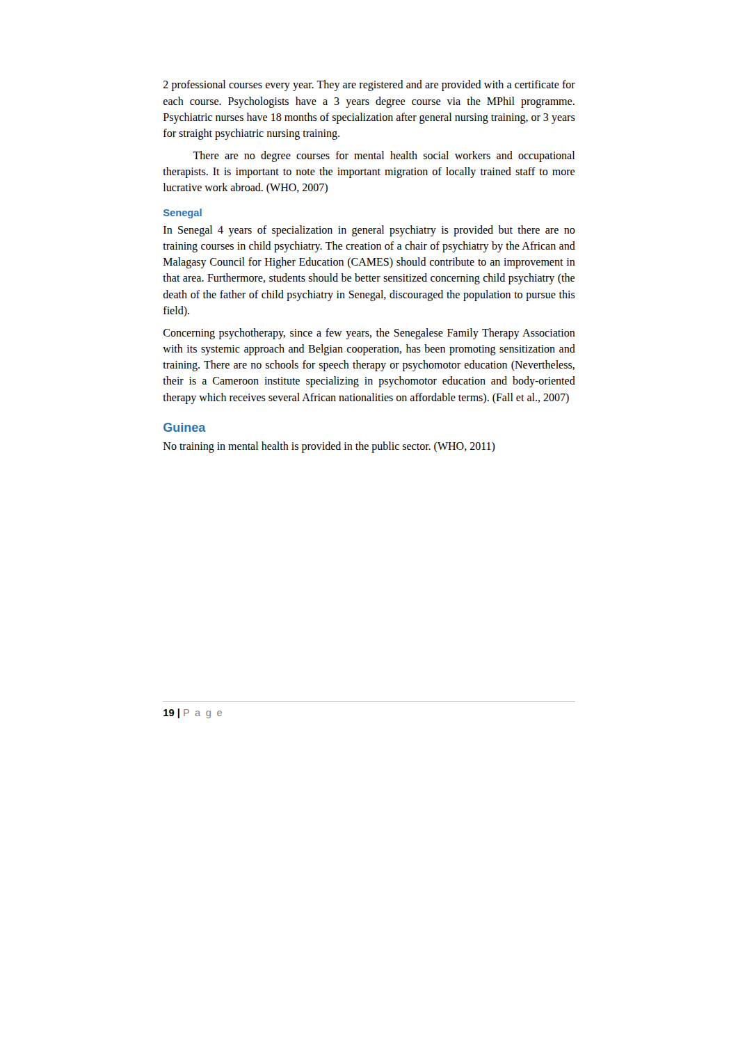2 professional courses every year. They are registered and are provided with a certificate for each course. Psychologists have a 3 years degree course via the MPhil programme. Psychiatric nurses have 18 months of specialization after general nursing training, or 3 years for straight psychiatric nursing training.
There are no degree courses for mental health social workers and occupational therapists. It is important to note the important migration of locally trained staff to more lucrative work abroad. (WHO, 2007)
Senegal
In Senegal 4 years of specialization in general psychiatry is provided but there are no training courses in child psychiatry. The creation of a chair of psychiatry by the African and Malagasy Council for Higher Education (CAMES) should contribute to an improvement in that area. Furthermore, students should be better sensitized concerning child psychiatry (the death of the father of child psychiatry in Senegal, discouraged the population to pursue this field).
Concerning psychotherapy, since a few years, the Senegalese Family Therapy Association with its systemic approach and Belgian cooperation, has been promoting sensitization and training. There are no schools for speech therapy or psychomotor education (Nevertheless, their is a Cameroon institute specializing in psychomotor education and body-oriented therapy which receives several African nationalities on affordable terms). (Fall et al., 2007)
Guinea
No training in mental health is provided in the public sector. (WHO, 2011)
19 | P a g e